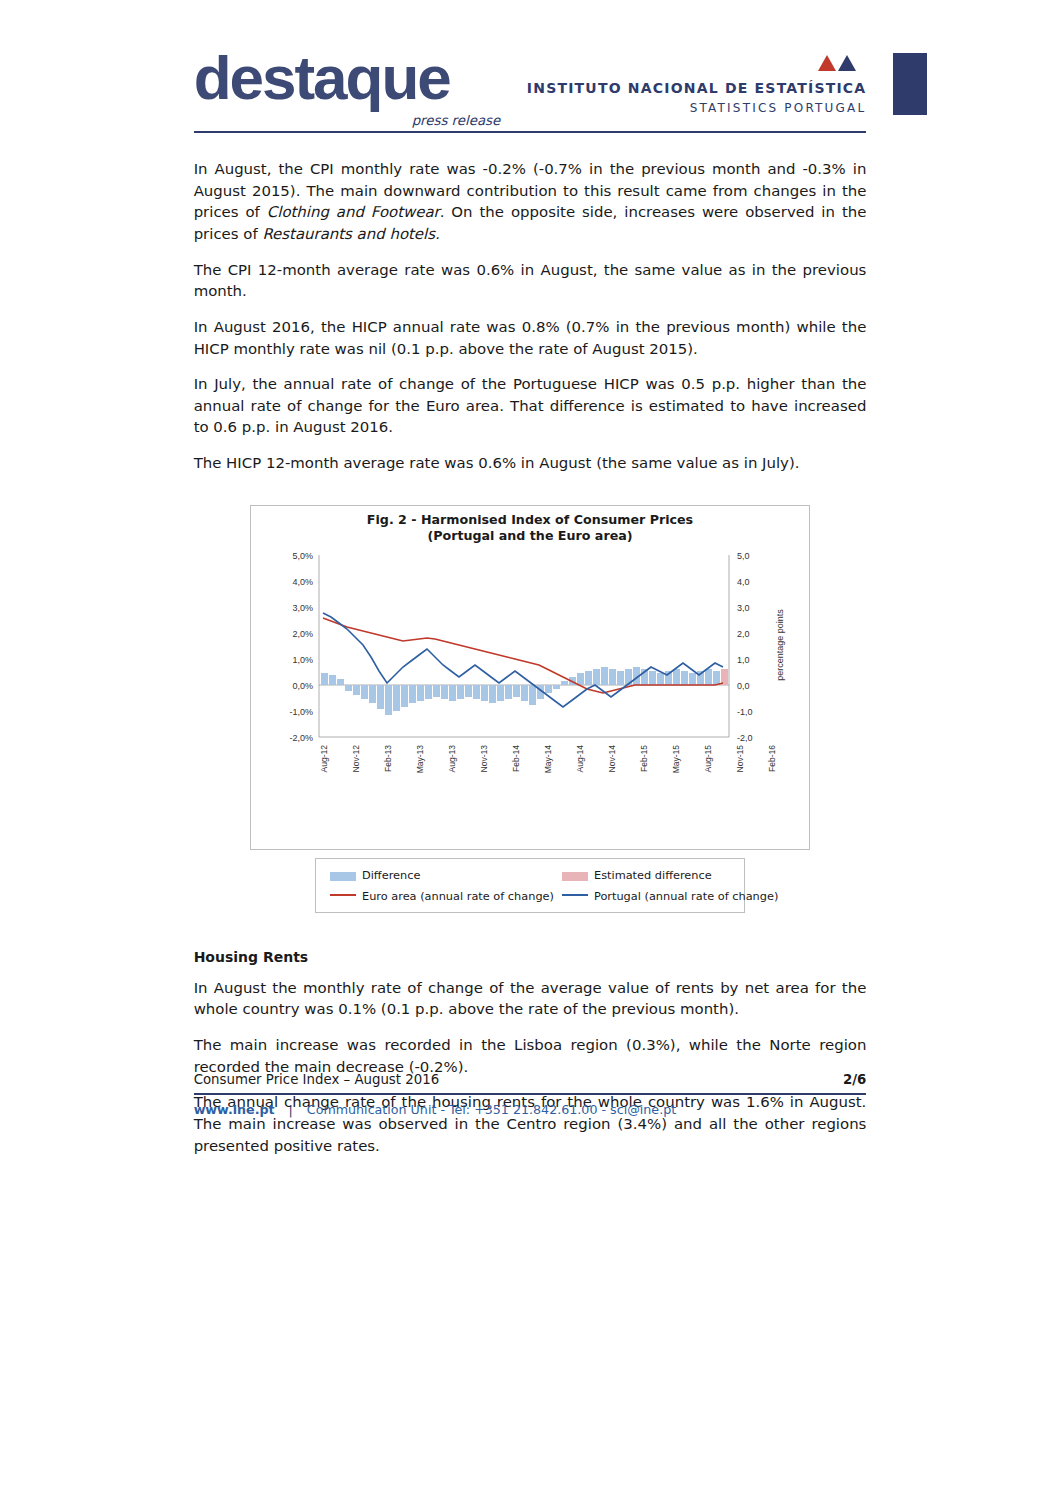destaque
press release
INSTITUTO NACIONAL DE ESTATÍSTICA STATISTICS PORTUGAL
In August, the CPI monthly rate was -0.2% (-0.7% in the previous month and -0.3% in August 2015). The main downward contribution to this result came from changes in the prices of Clothing and Footwear. On the opposite side, increases were observed in the prices of Restaurants and hotels.
The CPI 12-month average rate was 0.6% in August, the same value as in the previous month.
In August 2016, the HICP annual rate was 0.8% (0.7% in the previous month) while the HICP monthly rate was nil (0.1 p.p. above the rate of August 2015).
In July, the annual rate of change of the Portuguese HICP was 0.5 p.p. higher than the annual rate of change for the Euro area. That difference is estimated to have increased to 0.6 p.p. in August 2016.
The HICP 12-month average rate was 0.6% in August (the same value as in July).
Fig. 2 - Harmonised Index of Consumer Prices
(Portugal and the Euro area)
5,0% 4,0% 3,0% 2,0% 1,0% 0,0% -1,0% -2,0% 5,0 4,0 3,0 2,0 1,0 0,0 -1,0 -2,0 percentage points Aug-12 Nov-12 Feb-13 May-13 Aug-13 Nov-13 Feb-14 May-14 Aug-14 Nov-14 Feb-15 May-15 Aug-15 Nov-15 Feb-16
| Difference | Estimated difference |
| Euro area (annual rate of change) | Portugal (annual rate of change) |
Housing Rents
In August the monthly rate of change of the average value of rents by net area for the whole country was 0.1% (0.1 p.p. above the rate of the previous month).
The main increase was recorded in the Lisboa region (0.3%), while the Norte region recorded the main decrease (-0.2%).
The annual change rate of the housing rents for the whole country was 1.6% in August. The main increase was observed in the Centro region (3.4%) and all the other regions presented positive rates.
Consumer Price Index – August 2016 2/6
www.ine.pt | Communication Unit - Tel: +351 21.842.61.00 - sci@ine.pt